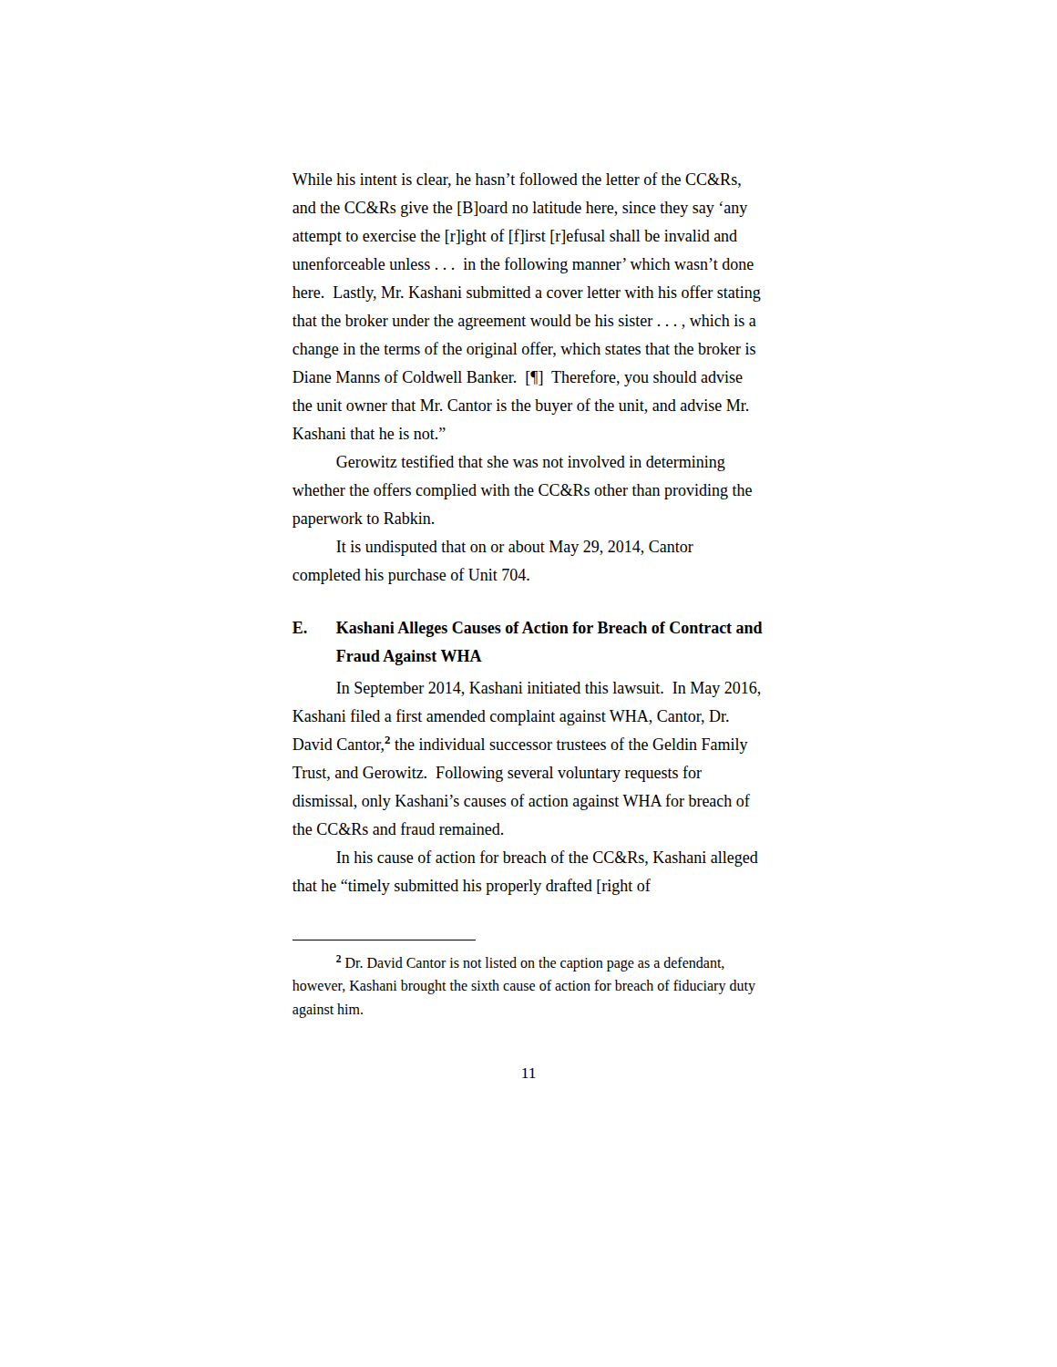While his intent is clear, he hasn’t followed the letter of the CC&Rs, and the CC&Rs give the [B]oard no latitude here, since they say ‘any attempt to exercise the [r]ight of [f]irst [r]efusal shall be invalid and unenforceable unless . . . in the following manner’ which wasn’t done here. Lastly, Mr. Kashani submitted a cover letter with his offer stating that the broker under the agreement would be his sister . . . , which is a change in the terms of the original offer, which states that the broker is Diane Manns of Coldwell Banker. [¶] Therefore, you should advise the unit owner that Mr. Cantor is the buyer of the unit, and advise Mr. Kashani that he is not.”
Gerowitz testified that she was not involved in determining whether the offers complied with the CC&Rs other than providing the paperwork to Rabkin.
It is undisputed that on or about May 29, 2014, Cantor completed his purchase of Unit 704.
E.
Kashani Alleges Causes of Action for Breach of Contract and Fraud Against WHA
In September 2014, Kashani initiated this lawsuit. In May 2016, Kashani filed a first amended complaint against WHA, Cantor, Dr. David Cantor,2 the individual successor trustees of the Geldin Family Trust, and Gerowitz. Following several voluntary requests for dismissal, only Kashani’s causes of action against WHA for breach of the CC&Rs and fraud remained.
In his cause of action for breach of the CC&Rs, Kashani alleged that he “timely submitted his properly drafted [right of
2 Dr. David Cantor is not listed on the caption page as a defendant, however, Kashani brought the sixth cause of action for breach of fiduciary duty against him.
11